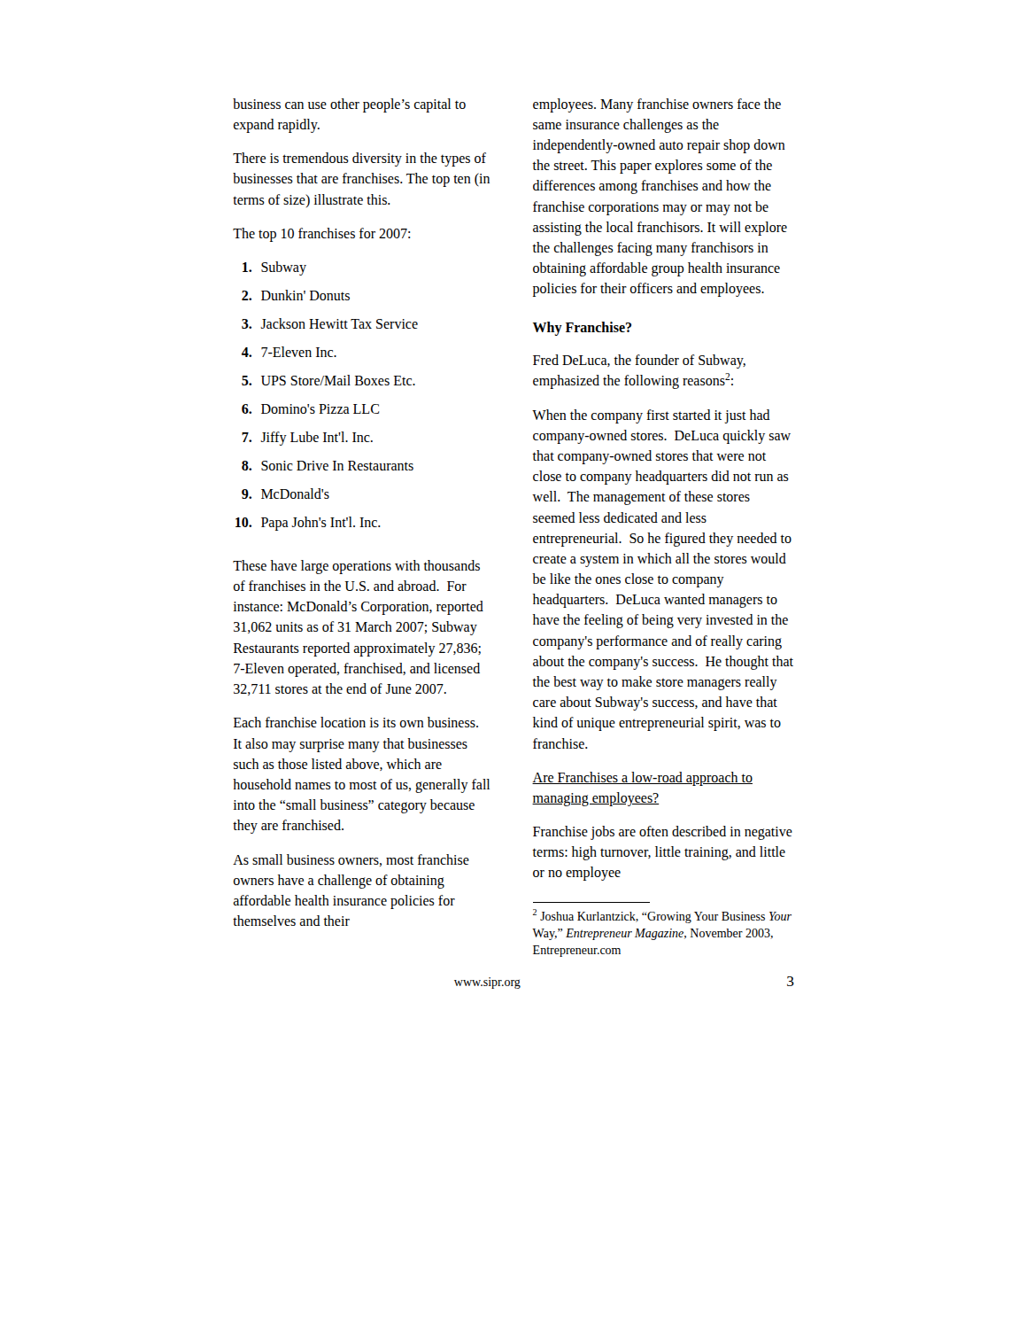business can use other people’s capital to expand rapidly.
There is tremendous diversity in the types of businesses that are franchises. The top ten (in terms of size) illustrate this.
The top 10 franchises for 2007:
Subway
Dunkin' Donuts
Jackson Hewitt Tax Service
7-Eleven Inc.
UPS Store/Mail Boxes Etc.
Domino's Pizza LLC
Jiffy Lube Int'l. Inc.
Sonic Drive In Restaurants
McDonald's
Papa John's Int'l. Inc.
These have large operations with thousands of franchises in the U.S. and abroad. For instance: McDonald’s Corporation, reported 31,062 units as of 31 March 2007; Subway Restaurants reported approximately 27,836; 7-Eleven operated, franchised, and licensed 32,711 stores at the end of June 2007.
Each franchise location is its own business. It also may surprise many that businesses such as those listed above, which are household names to most of us, generally fall into the “small business” category because they are franchised.
As small business owners, most franchise owners have a challenge of obtaining affordable health insurance policies for themselves and their
employees. Many franchise owners face the same insurance challenges as the independently-owned auto repair shop down the street. This paper explores some of the differences among franchises and how the franchise corporations may or may not be assisting the local franchisors. It will explore the challenges facing many franchisors in obtaining affordable group health insurance policies for their officers and employees.
Why Franchise?
Fred DeLuca, the founder of Subway, emphasized the following reasons2:
When the company first started it just had company-owned stores. DeLuca quickly saw that company-owned stores that were not close to company headquarters did not run as well. The management of these stores seemed less dedicated and less entrepreneurial. So he figured they needed to create a system in which all the stores would be like the ones close to company headquarters. DeLuca wanted managers to have the feeling of being very invested in the company's performance and of really caring about the company's success. He thought that the best way to make store managers really care about Subway's success, and have that kind of unique entrepreneurial spirit, was to franchise.
Are Franchises a low-road approach to managing employees?
Franchise jobs are often described in negative terms: high turnover, little training, and little or no employee
2 Joshua Kurlantzick, “Growing Your Business Your Way,” Entrepreneur Magazine, November 2003, Entrepreneur.com
www.sipr.org 3